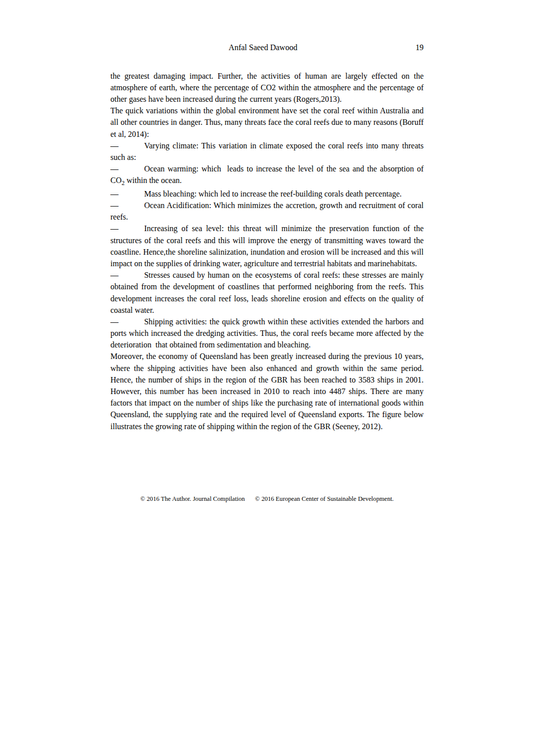Anfal Saeed Dawood 19
the greatest damaging impact. Further, the activities of human are largely effected on the atmosphere of earth, where the percentage of CO2 within the atmosphere and the percentage of other gases have been increased during the current years (Rogers,2013).
The quick variations within the global environment have set the coral reef within Australia and all other countries in danger. Thus, many threats face the coral reefs due to many reasons (Boruff et al, 2014):
Varying climate: This variation in climate exposed the coral reefs into many threats such as:
Ocean warming: which leads to increase the level of the sea and the absorption of CO2 within the ocean.
Mass bleaching: which led to increase the reef-building corals death percentage.
Ocean Acidification: Which minimizes the accretion, growth and recruitment of coral reefs.
Increasing of sea level: this threat will minimize the preservation function of the structures of the coral reefs and this will improve the energy of transmitting waves toward the coastline. Hence,the shoreline salinization, inundation and erosion will be increased and this will impact on the supplies of drinking water, agriculture and terrestrial habitats and marinehabitats.
Stresses caused by human on the ecosystems of coral reefs: these stresses are mainly obtained from the development of coastlines that performed neighboring from the reefs. This development increases the coral reef loss, leads shoreline erosion and effects on the quality of coastal water.
Shipping activities: the quick growth within these activities extended the harbors and ports which increased the dredging activities. Thus, the coral reefs became more affected by the deterioration that obtained from sedimentation and bleaching.
Moreover, the economy of Queensland has been greatly increased during the previous 10 years, where the shipping activities have been also enhanced and growth within the same period. Hence, the number of ships in the region of the GBR has been reached to 3583 ships in 2001. However, this number has been increased in 2010 to reach into 4487 ships. There are many factors that impact on the number of ships like the purchasing rate of international goods within Queensland, the supplying rate and the required level of Queensland exports. The figure below illustrates the growing rate of shipping within the region of the GBR (Seeney, 2012).
© 2016 The Author. Journal Compilation © 2016 European Center of Sustainable Development.